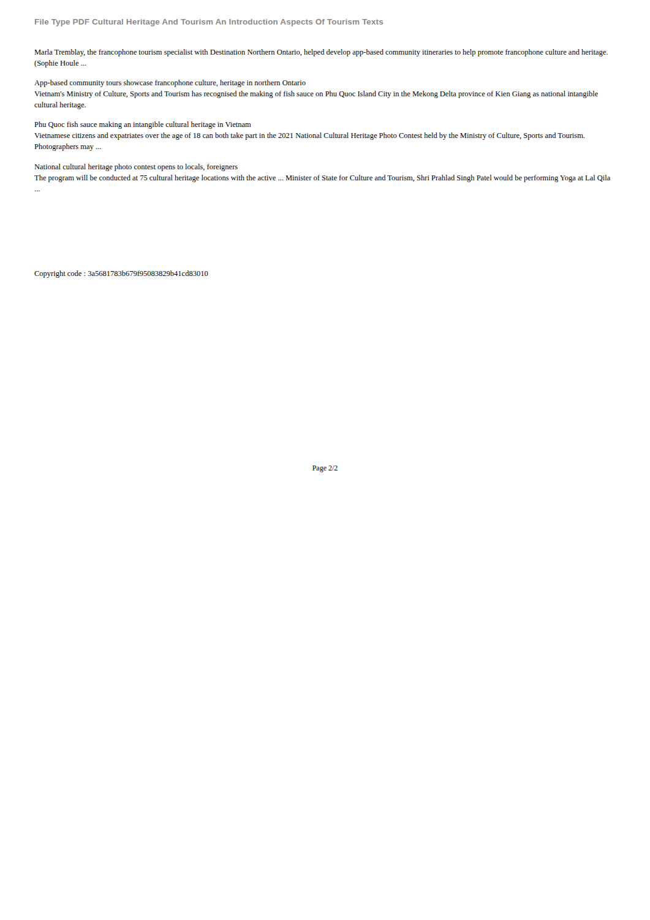File Type PDF Cultural Heritage And Tourism An Introduction Aspects Of Tourism Texts
Marla Tremblay, the francophone tourism specialist with Destination Northern Ontario, helped develop app-based community itineraries to help promote francophone culture and heritage. (Sophie Houle ...
App-based community tours showcase francophone culture, heritage in northern Ontario
Vietnam's Ministry of Culture, Sports and Tourism has recognised the making of fish sauce on Phu Quoc Island City in the Mekong Delta province of Kien Giang as national intangible cultural heritage.
Phu Quoc fish sauce making an intangible cultural heritage in Vietnam
Vietnamese citizens and expatriates over the age of 18 can both take part in the 2021 National Cultural Heritage Photo Contest held by the Ministry of Culture, Sports and Tourism. Photographers may ...
National cultural heritage photo contest opens to locals, foreigners
The program will be conducted at 75 cultural heritage locations with the active ... Minister of State for Culture and Tourism, Shri Prahlad Singh Patel would be performing Yoga at Lal Qila ...
Copyright code : 3a5681783b679f95083829b41cd83010
Page 2/2